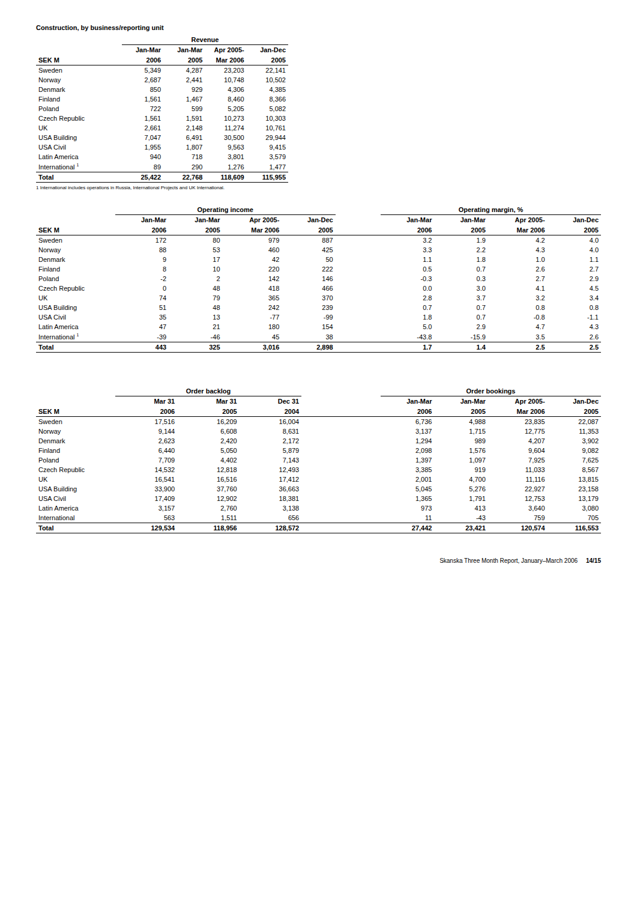Construction, by business/reporting unit
| | Revenue |
| | Jan-Mar | Jan-Mar | Apr 2005- | Jan-Dec |
| SEK M | 2006 | 2005 | Mar 2006 | 2005 |
| Sweden | 5,349 | 4,287 | 23,203 | 22,141 |
| Norway | 2,687 | 2,441 | 10,748 | 10,502 |
| Denmark | 850 | 929 | 4,306 | 4,385 |
| Finland | 1,561 | 1,467 | 8,460 | 8,366 |
| Poland | 722 | 599 | 5,205 | 5,082 |
| Czech Republic | 1,561 | 1,591 | 10,273 | 10,303 |
| UK | 2,661 | 2,148 | 11,274 | 10,761 |
| USA Building | 7,047 | 6,491 | 30,500 | 29,944 |
| USA Civil | 1,955 | 1,807 | 9,563 | 9,415 |
| Latin America | 940 | 718 | 3,801 | 3,579 |
| International 1 | 89 | 290 | 1,276 | 1,477 |
| Total | 25,422 | 22,768 | 118,609 | 115,955 |
1 International includes operations in Russia, International Projects and UK International.
| | Operating income | | Operating margin, % |
| | Jan-Mar | Jan-Mar | Apr 2005- | Jan-Dec | | Jan-Mar | Jan-Mar | Apr 2005- | Jan-Dec |
| SEK M | 2006 | 2005 | Mar 2006 | 2005 | | 2006 | 2005 | Mar 2006 | 2005 |
| Sweden | 172 | 80 | 979 | 887 | | 3.2 | 1.9 | 4.2 | 4.0 |
| Norway | 88 | 53 | 460 | 425 | | 3.3 | 2.2 | 4.3 | 4.0 |
| Denmark | 9 | 17 | 42 | 50 | | 1.1 | 1.8 | 1.0 | 1.1 |
| Finland | 8 | 10 | 220 | 222 | | 0.5 | 0.7 | 2.6 | 2.7 |
| Poland | -2 | 2 | 142 | 146 | | -0.3 | 0.3 | 2.7 | 2.9 |
| Czech Republic | 0 | 48 | 418 | 466 | | 0.0 | 3.0 | 4.1 | 4.5 |
| UK | 74 | 79 | 365 | 370 | | 2.8 | 3.7 | 3.2 | 3.4 |
| USA Building | 51 | 48 | 242 | 239 | | 0.7 | 0.7 | 0.8 | 0.8 |
| USA Civil | 35 | 13 | -77 | -99 | | 1.8 | 0.7 | -0.8 | -1.1 |
| Latin America | 47 | 21 | 180 | 154 | | 5.0 | 2.9 | 4.7 | 4.3 |
| International 1 | -39 | -46 | 45 | 38 | | -43.8 | -15.9 | 3.5 | 2.6 |
| Total | 443 | 325 | 3,016 | 2,898 | | 1.7 | 1.4 | 2.5 | 2.5 |
| | Order backlog | | Order bookings |
| | Mar 31 | Mar 31 | Dec 31 | | Jan-Mar | Jan-Mar | Apr 2005- | Jan-Dec |
| SEK M | 2006 | 2005 | 2004 | | 2006 | 2005 | Mar 2006 | 2005 |
| Sweden | 17,516 | 16,209 | 16,004 | | 6,736 | 4,988 | 23,835 | 22,087 |
| Norway | 9,144 | 6,608 | 8,631 | | 3,137 | 1,715 | 12,775 | 11,353 |
| Denmark | 2,623 | 2,420 | 2,172 | | 1,294 | 989 | 4,207 | 3,902 |
| Finland | 6,440 | 5,050 | 5,879 | | 2,098 | 1,576 | 9,604 | 9,082 |
| Poland | 7,709 | 4,402 | 7,143 | | 1,397 | 1,097 | 7,925 | 7,625 |
| Czech Republic | 14,532 | 12,818 | 12,493 | | 3,385 | 919 | 11,033 | 8,567 |
| UK | 16,541 | 16,516 | 17,412 | | 2,001 | 4,700 | 11,116 | 13,815 |
| USA Building | 33,900 | 37,760 | 36,663 | | 5,045 | 5,276 | 22,927 | 23,158 |
| USA Civil | 17,409 | 12,902 | 18,381 | | 1,365 | 1,791 | 12,753 | 13,179 |
| Latin America | 3,157 | 2,760 | 3,138 | | 973 | 413 | 3,640 | 3,080 |
| International | 563 | 1,511 | 656 | | 11 | -43 | 759 | 705 |
| Total | 129,534 | 118,956 | 128,572 | | 27,442 | 23,421 | 120,574 | 116,553 |
Skanska Three Month Report, January–March 2006 14/15